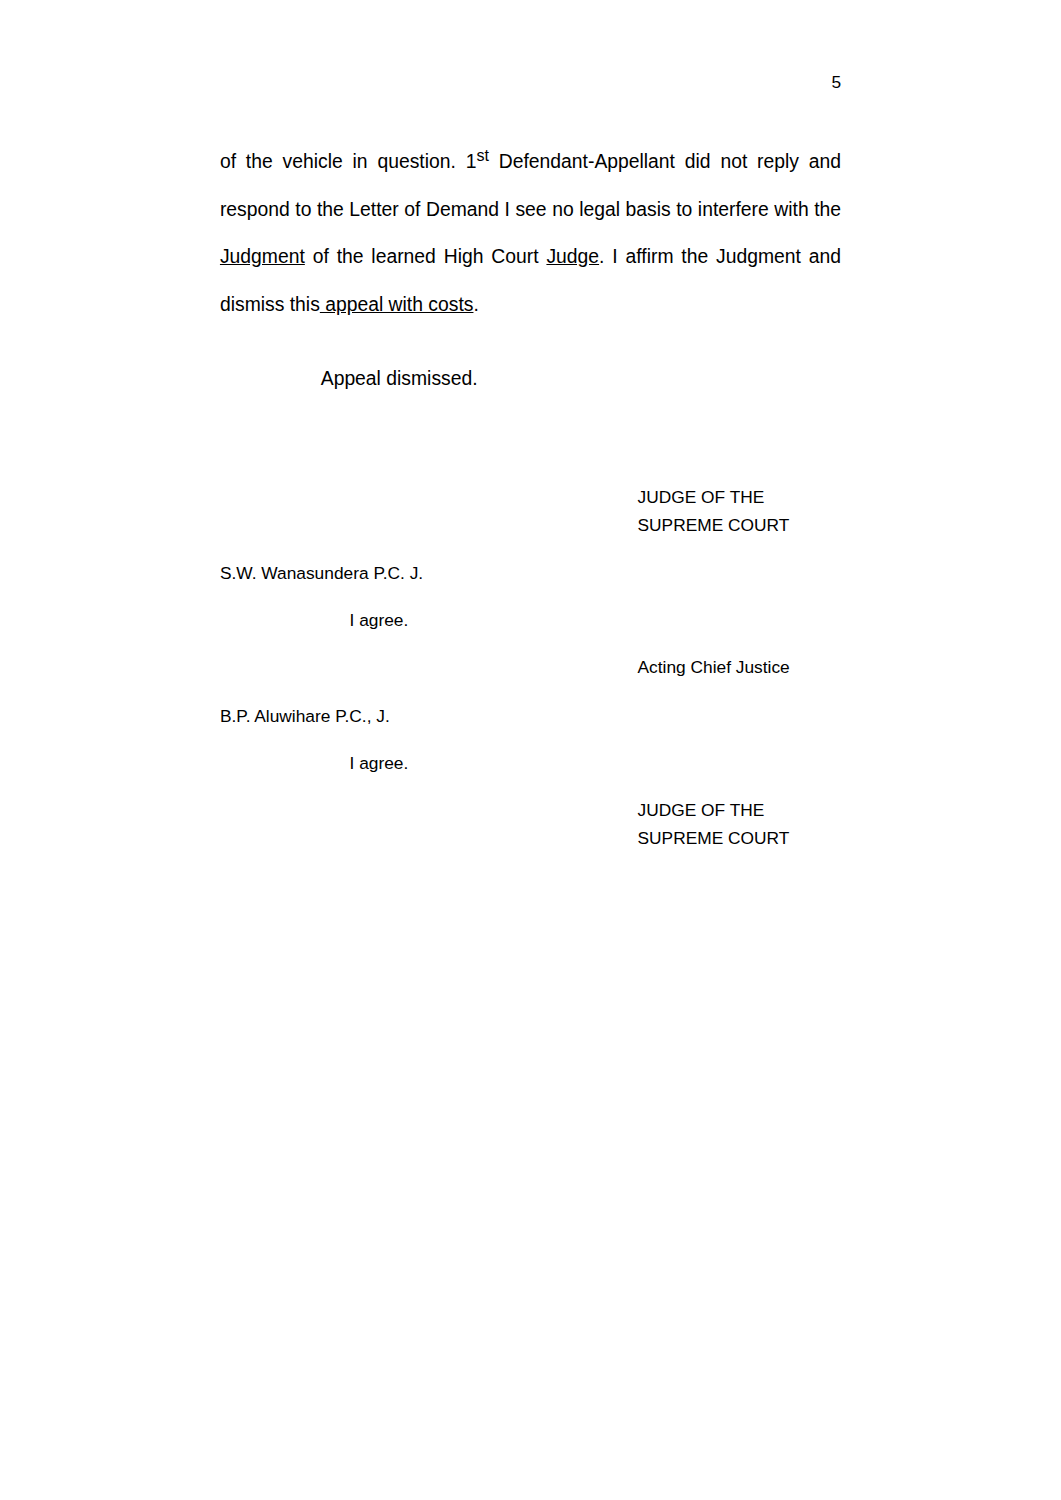5
of the vehicle in question. 1st Defendant-Appellant did not reply and respond to the Letter of Demand I see no legal basis to interfere with the Judgment of the learned High Court Judge. I affirm the Judgment and dismiss this appeal with costs.
Appeal dismissed.
JUDGE OF THE SUPREME COURT
S.W. Wanasundera P.C. J.
I agree.
Acting Chief Justice
B.P. Aluwihare P.C., J.
I agree.
JUDGE OF THE SUPREME COURT